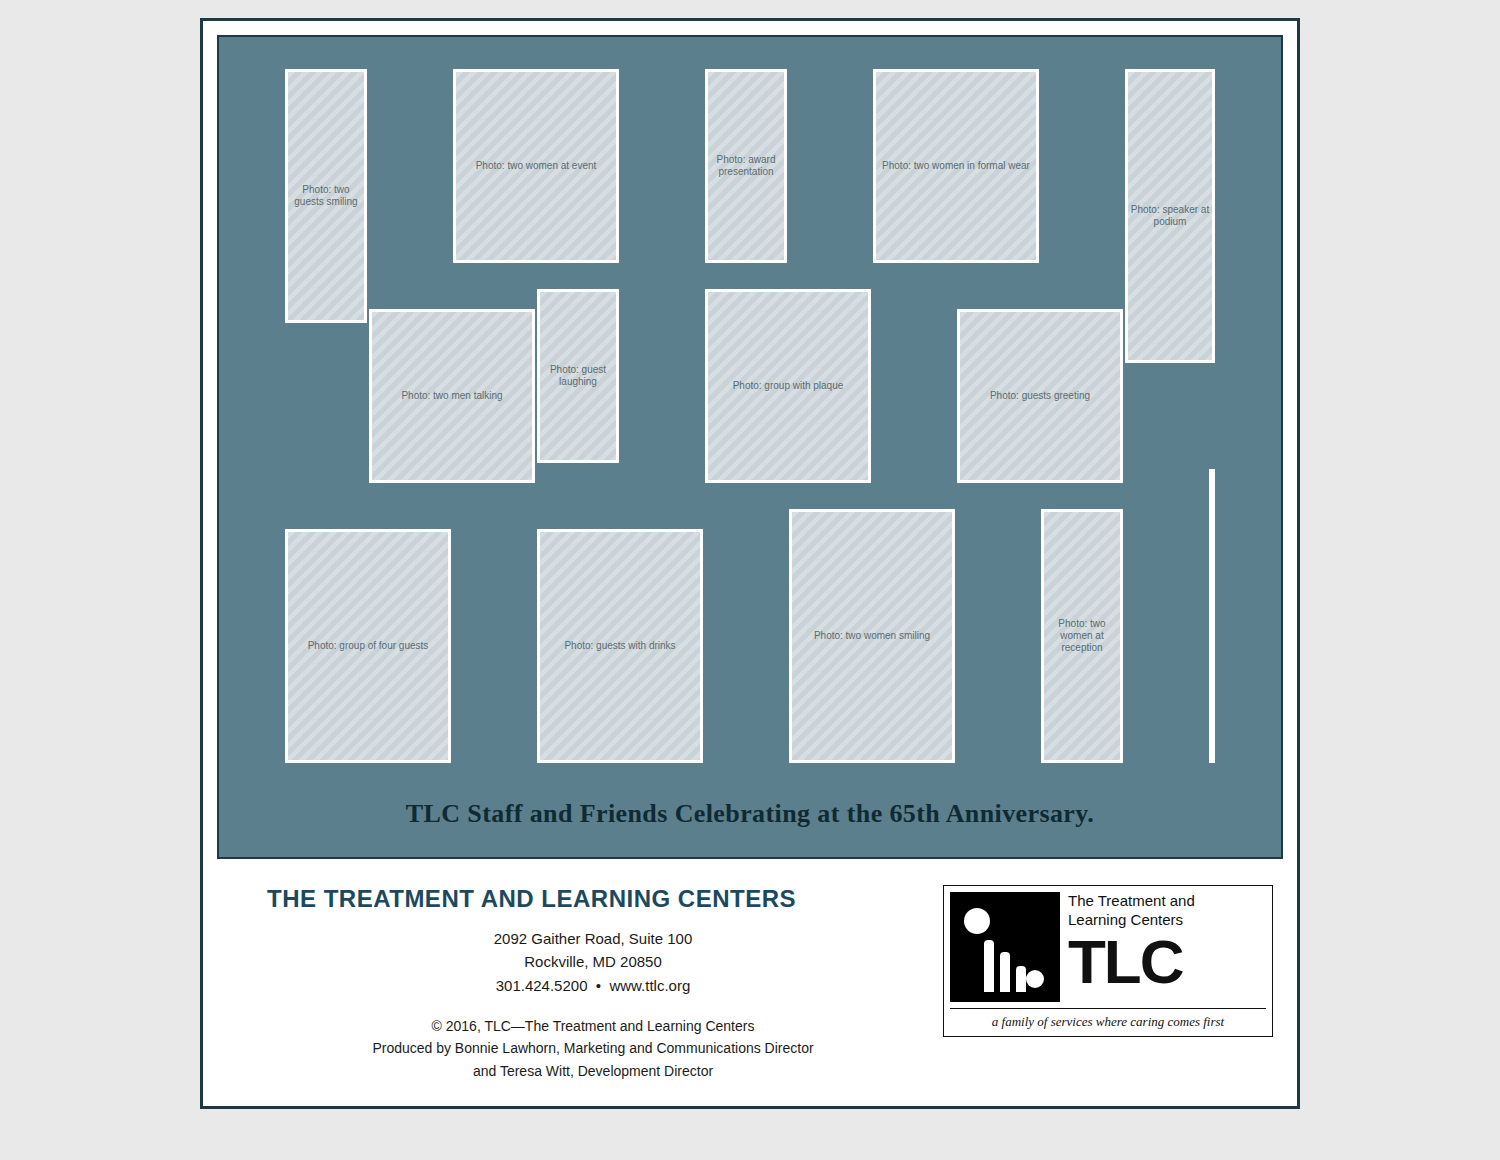Photo: two guests smiling
Photo: two women at event
Photo: award presentation
Photo: two women in formal wear
Photo: speaker at podium
Photo: two men talking
Photo: guest laughing
Photo: group with plaque
Photo: guests greeting
Photo: group of four guests
Photo: guests with drinks
Photo: two women smiling
Photo: two women at reception
Photo: guest in blue dress
TLC Staff and Friends Celebrating at the 65th Anniversary.
THE TREATMENT AND LEARNING CENTERS
2092 Gaither Road, Suite 100
Rockville, MD 20850
301.424.5200 • www.ttlc.org
© 2016, TLC—The Treatment and Learning Centers
Produced by Bonnie Lawhorn, Marketing and Communications Director
and Teresa Witt, Development Director
The Treatment and
Learning Centers
TLC
a family of services where caring comes first